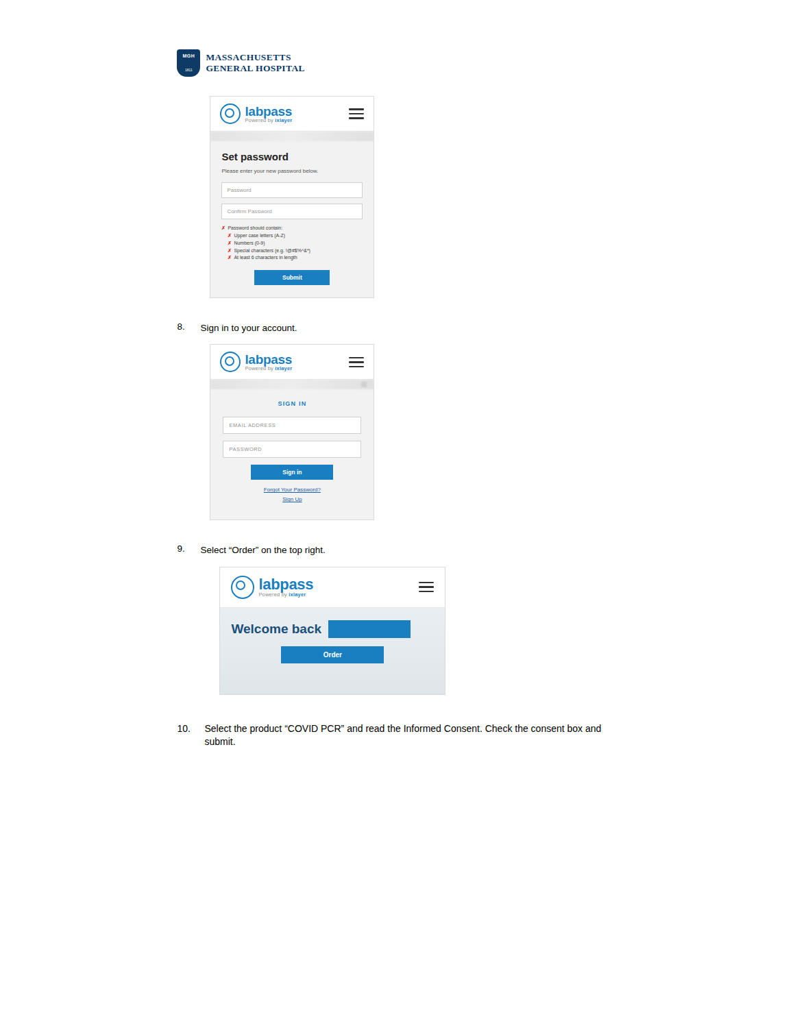MASSACHUSETTS
GENERAL HOSPITAL
labpass
Powered by ixlayer
Set password
Please enter your new password below.
Password
Confirm Password
✗Password should contain:
✗Upper case letters (A-Z)
✗Numbers (0-9)
✗Special characters (e.g. !@#$%^&*)
✗At least 6 characters in length
Submit
8. Sign in to your account.
labpass
Powered by ixlayer
SIGN IN
EMAIL ADDRESS
PASSWORD
Sign in
Forgot Your Password?
Sign Up
9. Select “Order” on the top right.
labpass
Powered by ixlayer
Welcome back
Order
10. Select the product “COVID PCR” and read the Informed Consent. Check the consent box and submit.